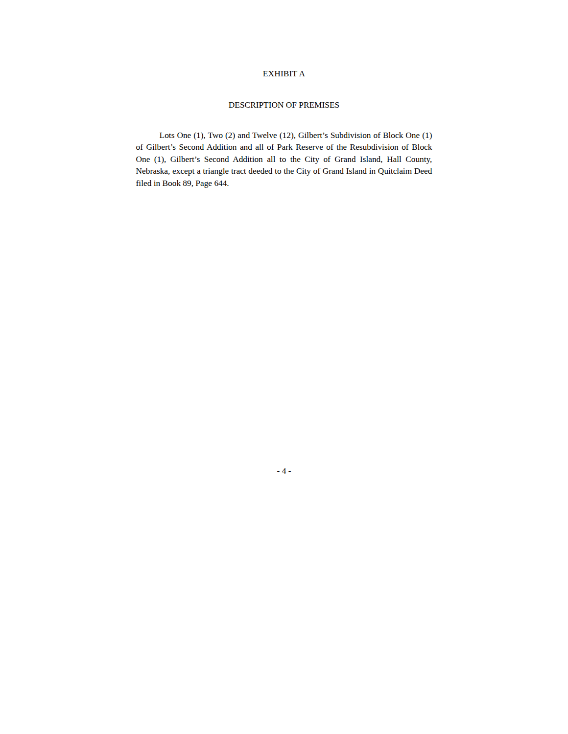EXHIBIT A
DESCRIPTION OF PREMISES
Lots One (1), Two (2) and Twelve (12), Gilbert’s Subdivision of Block One (1) of Gilbert’s Second Addition and all of Park Reserve of the Resubdivision of Block One (1), Gilbert’s Second Addition all to the City of Grand Island, Hall County, Nebraska, except a triangle tract deeded to the City of Grand Island in Quitclaim Deed filed in Book 89, Page 644.
- 4 -